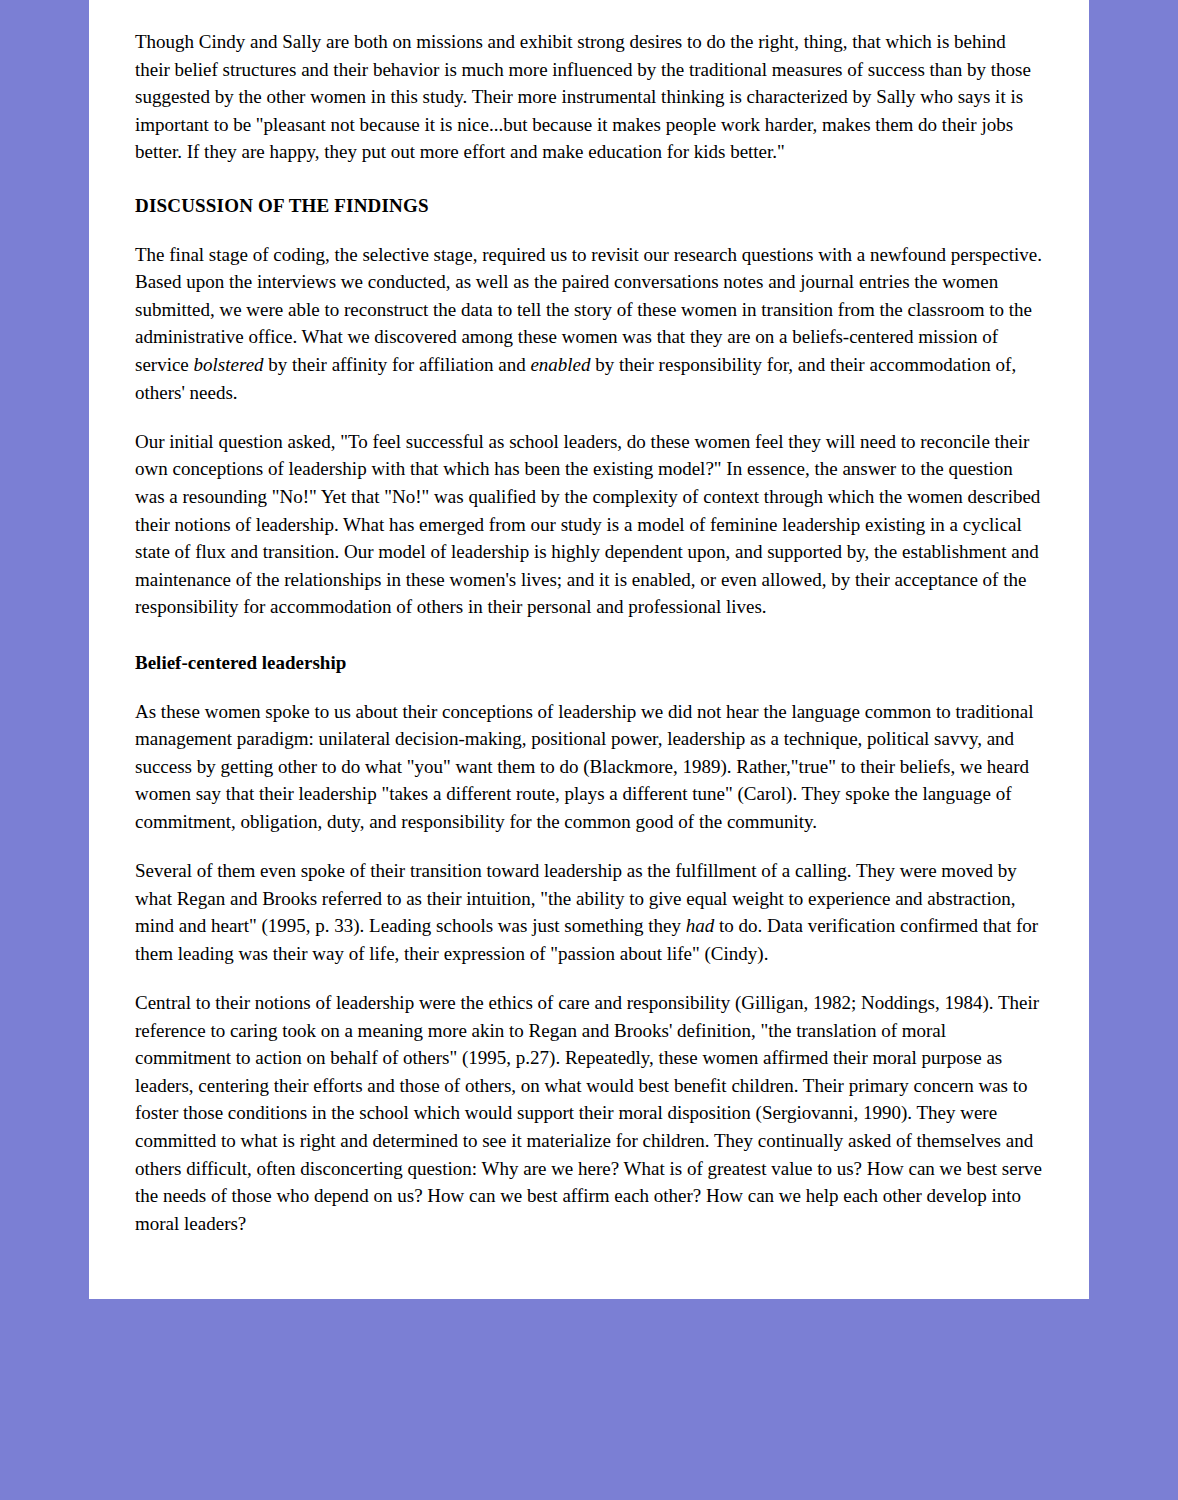Though Cindy and Sally are both on missions and exhibit strong desires to do the right, thing, that which is behind their belief structures and their behavior is much more influenced by the traditional measures of success than by those suggested by the other women in this study. Their more instrumental thinking is characterized by Sally who says it is important to be "pleasant not because it is nice...but because it makes people work harder, makes them do their jobs better. If they are happy, they put out more effort and make education for kids better."
DISCUSSION OF THE FINDINGS
The final stage of coding, the selective stage, required us to revisit our research questions with a newfound perspective. Based upon the interviews we conducted, as well as the paired conversations notes and journal entries the women submitted, we were able to reconstruct the data to tell the story of these women in transition from the classroom to the administrative office. What we discovered among these women was that they are on a beliefs-centered mission of service bolstered by their affinity for affiliation and enabled by their responsibility for, and their accommodation of, others' needs.
Our initial question asked, "To feel successful as school leaders, do these women feel they will need to reconcile their own conceptions of leadership with that which has been the existing model?" In essence, the answer to the question was a resounding "No!" Yet that "No!" was qualified by the complexity of context through which the women described their notions of leadership. What has emerged from our study is a model of feminine leadership existing in a cyclical state of flux and transition. Our model of leadership is highly dependent upon, and supported by, the establishment and maintenance of the relationships in these women's lives; and it is enabled, or even allowed, by their acceptance of the responsibility for accommodation of others in their personal and professional lives.
Belief-centered leadership
As these women spoke to us about their conceptions of leadership we did not hear the language common to traditional management paradigm: unilateral decision-making, positional power, leadership as a technique, political savvy, and success by getting other to do what "you" want them to do (Blackmore, 1989). Rather,"true" to their beliefs, we heard women say that their leadership "takes a different route, plays a different tune" (Carol). They spoke the language of commitment, obligation, duty, and responsibility for the common good of the community.
Several of them even spoke of their transition toward leadership as the fulfillment of a calling. They were moved by what Regan and Brooks referred to as their intuition, "the ability to give equal weight to experience and abstraction, mind and heart" (1995, p. 33). Leading schools was just something they had to do. Data verification confirmed that for them leading was their way of life, their expression of "passion about life" (Cindy).
Central to their notions of leadership were the ethics of care and responsibility (Gilligan, 1982; Noddings, 1984). Their reference to caring took on a meaning more akin to Regan and Brooks' definition, "the translation of moral commitment to action on behalf of others" (1995, p.27). Repeatedly, these women affirmed their moral purpose as leaders, centering their efforts and those of others, on what would best benefit children. Their primary concern was to foster those conditions in the school which would support their moral disposition (Sergiovanni, 1990). They were committed to what is right and determined to see it materialize for children. They continually asked of themselves and others difficult, often disconcerting question: Why are we here? What is of greatest value to us? How can we best serve the needs of those who depend on us? How can we best affirm each other? How can we help each other develop into moral leaders?